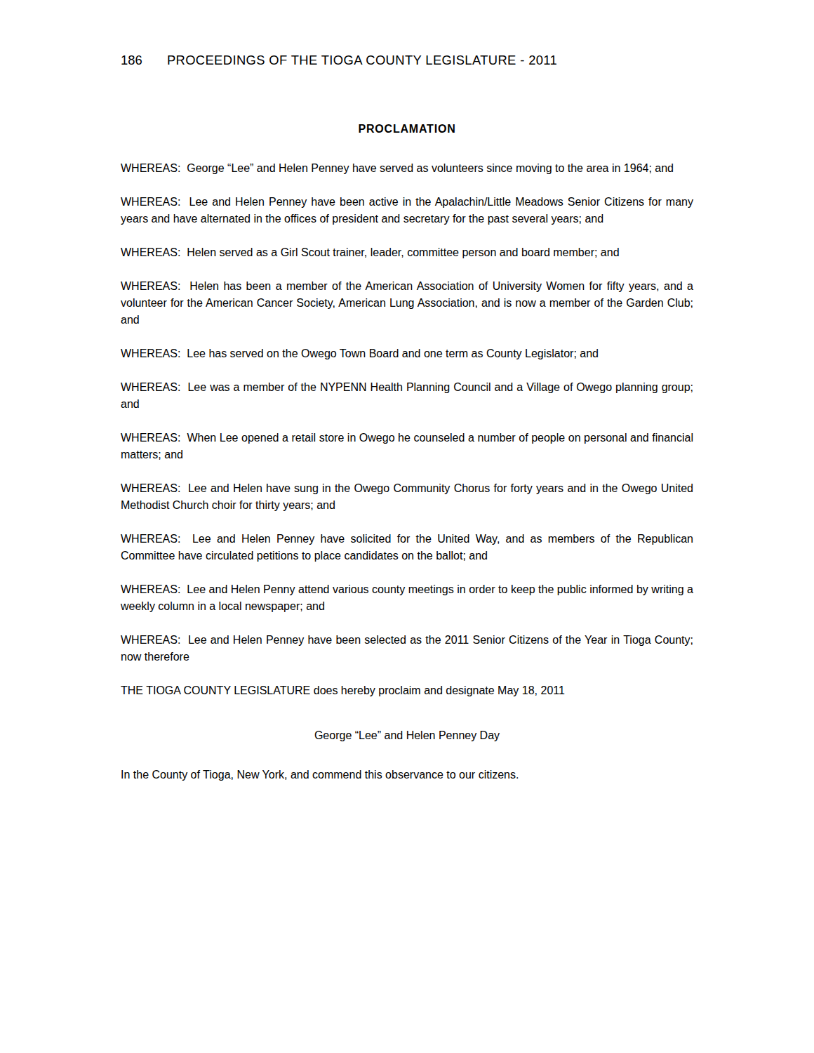186 PROCEEDINGS OF THE TIOGA COUNTY LEGISLATURE - 2011
PROCLAMATION
WHEREAS: George “Lee” and Helen Penney have served as volunteers since moving to the area in 1964; and
WHEREAS: Lee and Helen Penney have been active in the Apalachin/Little Meadows Senior Citizens for many years and have alternated in the offices of president and secretary for the past several years; and
WHEREAS: Helen served as a Girl Scout trainer, leader, committee person and board member; and
WHEREAS: Helen has been a member of the American Association of University Women for fifty years, and a volunteer for the American Cancer Society, American Lung Association, and is now a member of the Garden Club; and
WHEREAS: Lee has served on the Owego Town Board and one term as County Legislator; and
WHEREAS: Lee was a member of the NYPENN Health Planning Council and a Village of Owego planning group; and
WHEREAS: When Lee opened a retail store in Owego he counseled a number of people on personal and financial matters; and
WHEREAS: Lee and Helen have sung in the Owego Community Chorus for forty years and in the Owego United Methodist Church choir for thirty years; and
WHEREAS: Lee and Helen Penney have solicited for the United Way, and as members of the Republican Committee have circulated petitions to place candidates on the ballot; and
WHEREAS: Lee and Helen Penny attend various county meetings in order to keep the public informed by writing a weekly column in a local newspaper; and
WHEREAS: Lee and Helen Penney have been selected as the 2011 Senior Citizens of the Year in Tioga County; now therefore
THE TIOGA COUNTY LEGISLATURE does hereby proclaim and designate May 18, 2011
George “Lee” and Helen Penney Day
In the County of Tioga, New York, and commend this observance to our citizens.